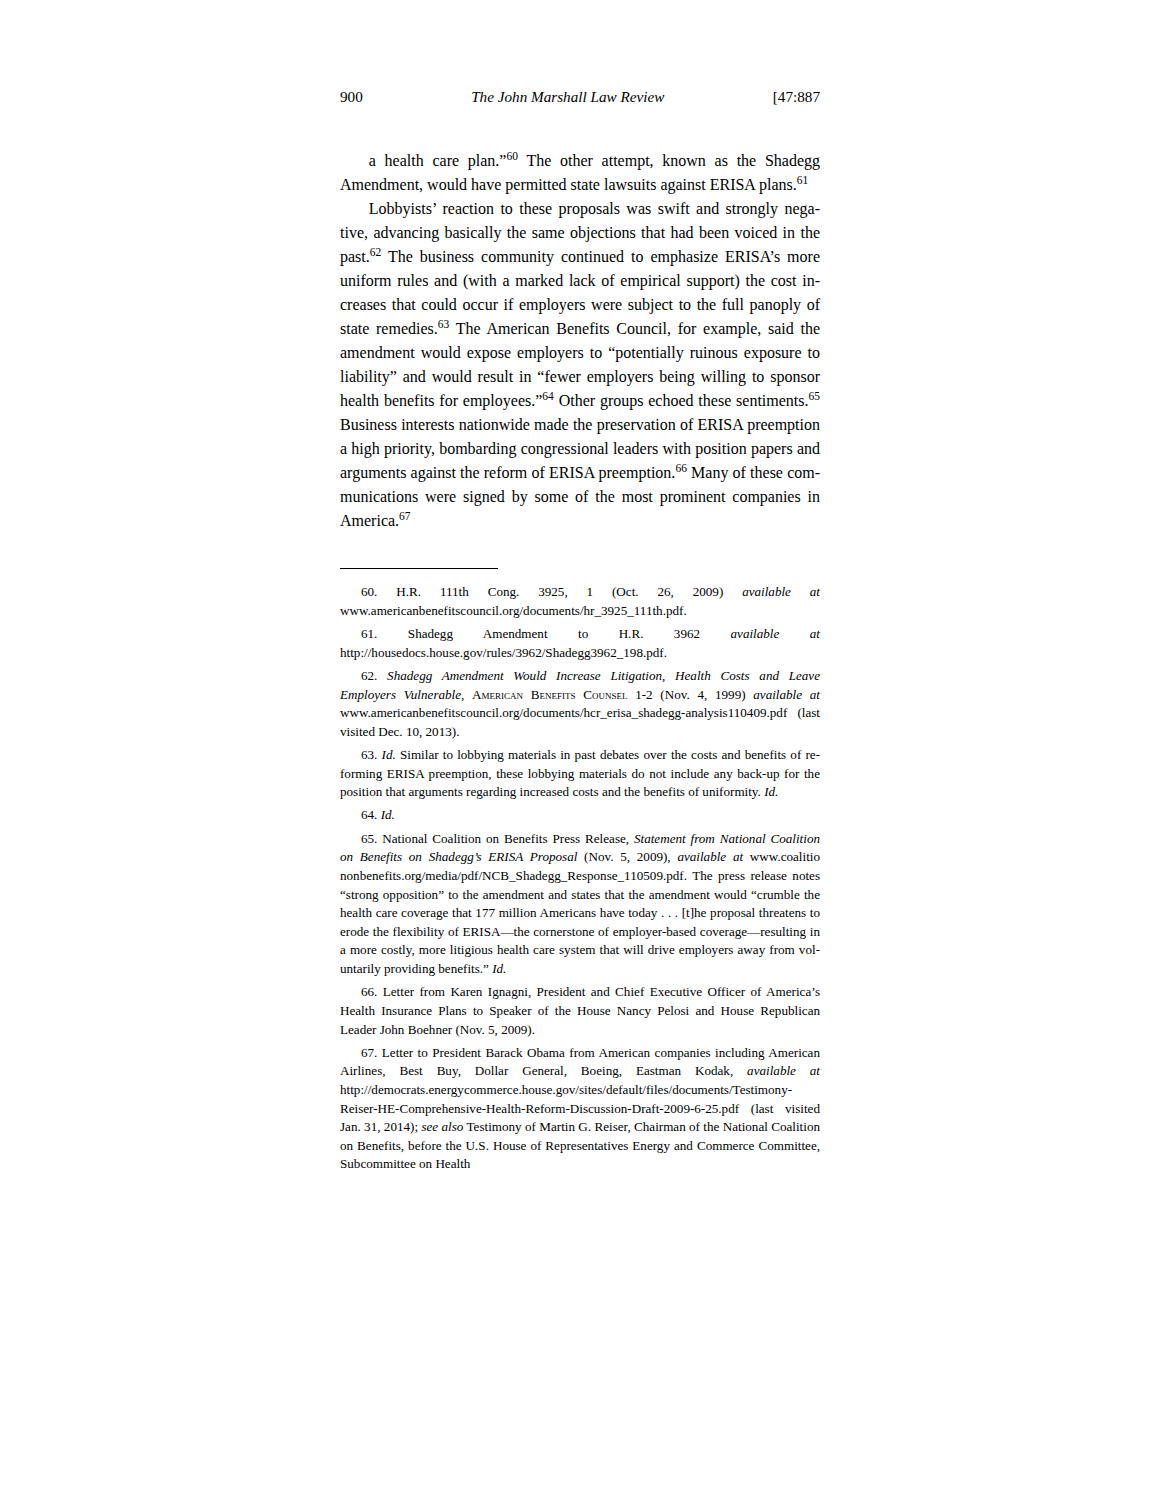900 The John Marshall Law Review [47:887
a health care plan.”60 The other attempt, known as the Shadegg Amendment, would have permitted state lawsuits against ERISA plans.61
Lobbyists’ reaction to these proposals was swift and strongly negative, advancing basically the same objections that had been voiced in the past.62 The business community continued to emphasize ERISA’s more uniform rules and (with a marked lack of empirical support) the cost increases that could occur if employers were subject to the full panoply of state remedies.63 The American Benefits Council, for example, said the amendment would expose employers to “potentially ruinous exposure to liability” and would result in “fewer employers being willing to sponsor health benefits for employees.”64 Other groups echoed these sentiments.65 Business interests nationwide made the preservation of ERISA preemption a high priority, bombarding congressional leaders with position papers and arguments against the reform of ERISA preemption.66 Many of these communications were signed by some of the most prominent companies in America.67
60. H.R. 111th Cong. 3925, 1 (Oct. 26, 2009) available at www.americanbenefitscouncil.org/documents/hr_3925_111th.pdf.
61. Shadegg Amendment to H.R. 3962 available at http://housedocs.house.gov/rules/3962/Shadegg3962_198.pdf.
62. Shadegg Amendment Would Increase Litigation, Health Costs and Leave Employers Vulnerable, American Benefits Counsel 1-2 (Nov. 4, 1999) available at www.americanbenefitscouncil.org/documents/hcr_erisa_shadegg-analysis110409.pdf (last visited Dec. 10, 2013).
63. Id. Similar to lobbying materials in past debates over the costs and benefits of reforming ERISA preemption, these lobbying materials do not include any back-up for the position that arguments regarding increased costs and the benefits of uniformity. Id.
64. Id.
65. National Coalition on Benefits Press Release, Statement from National Coalition on Benefits on Shadegg’s ERISA Proposal (Nov. 5, 2009), available at www.coalitio nonbenefits.org/media/pdf/NCB_Shadegg_Response_110509.pdf. The press release notes “strong opposition” to the amendment and states that the amendment would “crumble the health care coverage that 177 million Americans have today . . . [t]he proposal threatens to erode the flexibility of ERISA—the cornerstone of employer-based coverage—resulting in a more costly, more litigious health care system that will drive employers away from voluntarily providing benefits.” Id.
66. Letter from Karen Ignagni, President and Chief Executive Officer of America’s Health Insurance Plans to Speaker of the House Nancy Pelosi and House Republican Leader John Boehner (Nov. 5, 2009).
67. Letter to President Barack Obama from American companies including American Airlines, Best Buy, Dollar General, Boeing, Eastman Kodak, available at http://democrats.energycommerce.house.gov/sites/default/files/documents/Testimony-Reiser-HE-Comprehensive-Health-Reform-Discussion-Draft-2009-6-25.pdf (last visited Jan. 31, 2014); see also Testimony of Martin G. Reiser, Chairman of the National Coalition on Benefits, before the U.S. House of Representatives Energy and Commerce Committee, Subcommittee on Health